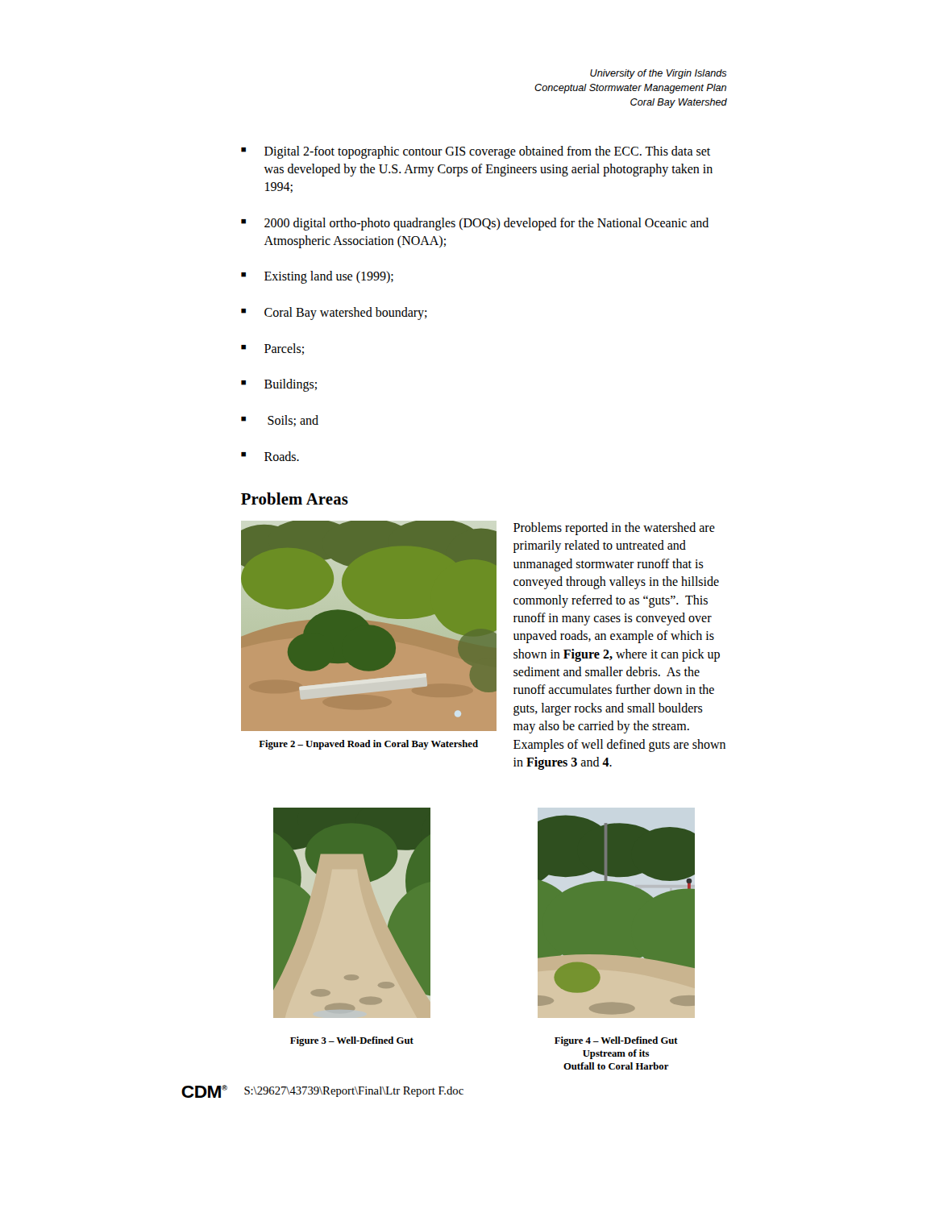University of the Virgin Islands
Conceptual Stormwater Management Plan
Coral Bay Watershed
Digital 2-foot topographic contour GIS coverage obtained from the ECC. This data set was developed by the U.S. Army Corps of Engineers using aerial photography taken in 1994;
2000 digital ortho-photo quadrangles (DOQs) developed for the National Oceanic and Atmospheric Association (NOAA);
Existing land use (1999);
Coral Bay watershed boundary;
Parcels;
Buildings;
Soils; and
Roads.
Problem Areas
Figure 2 – Unpaved Road in Coral Bay Watershed
Problems reported in the watershed are primarily related to untreated and unmanaged stormwater runoff that is conveyed through valleys in the hillside commonly referred to as “guts”. This runoff in many cases is conveyed over unpaved roads, an example of which is shown in Figure 2, where it can pick up sediment and smaller debris. As the runoff accumulates further down in the guts, larger rocks and small boulders may also be carried by the stream. Examples of well defined guts are shown in Figures 3 and 4.
Figure 3 – Well-Defined Gut
Figure 4 – Well-Defined Gut Upstream of its
Outfall to Coral Harbor
CDM®
S:\29627\43739\Report\Final\Ltr Report F.doc